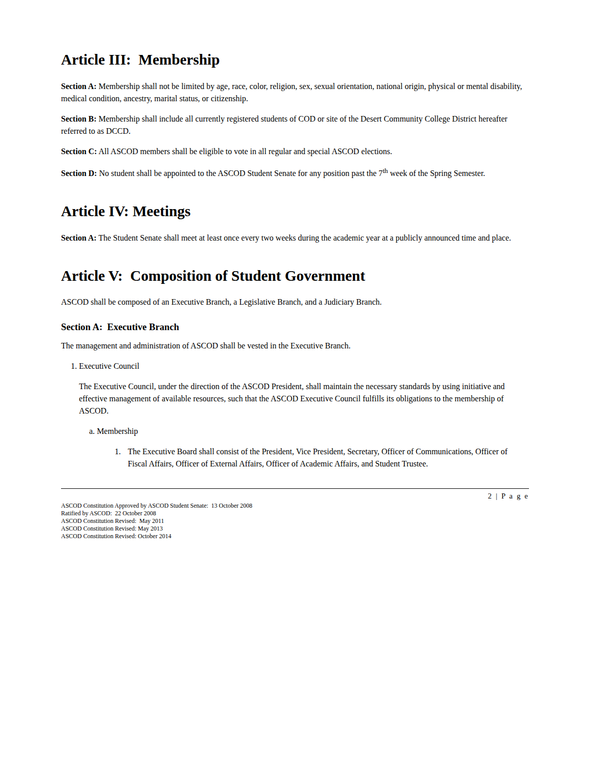Article III: Membership
Section A: Membership shall not be limited by age, race, color, religion, sex, sexual orientation, national origin, physical or mental disability, medical condition, ancestry, marital status, or citizenship.
Section B: Membership shall include all currently registered students of COD or site of the Desert Community College District hereafter referred to as DCCD.
Section C: All ASCOD members shall be eligible to vote in all regular and special ASCOD elections.
Section D: No student shall be appointed to the ASCOD Student Senate for any position past the 7th week of the Spring Semester.
Article IV: Meetings
Section A: The Student Senate shall meet at least once every two weeks during the academic year at a publicly announced time and place.
Article V: Composition of Student Government
ASCOD shall be composed of an Executive Branch, a Legislative Branch, and a Judiciary Branch.
Section A: Executive Branch
The management and administration of ASCOD shall be vested in the Executive Branch.
Executive Council
The Executive Council, under the direction of the ASCOD President, shall maintain the necessary standards by using initiative and effective management of available resources, such that the ASCOD Executive Council fulfills its obligations to the membership of ASCOD.
Membership
The Executive Board shall consist of the President, Vice President, Secretary, Officer of Communications, Officer of Fiscal Affairs, Officer of External Affairs, Officer of Academic Affairs, and Student Trustee.
2 | P a g e
ASCOD Constitution Approved by ASCOD Student Senate: 13 October 2008
Ratified by ASCOD: 22 October 2008
ASCOD Constitution Revised: May 2011
ASCOD Constitution Revised: May 2013
ASCOD Constitution Revised: October 2014